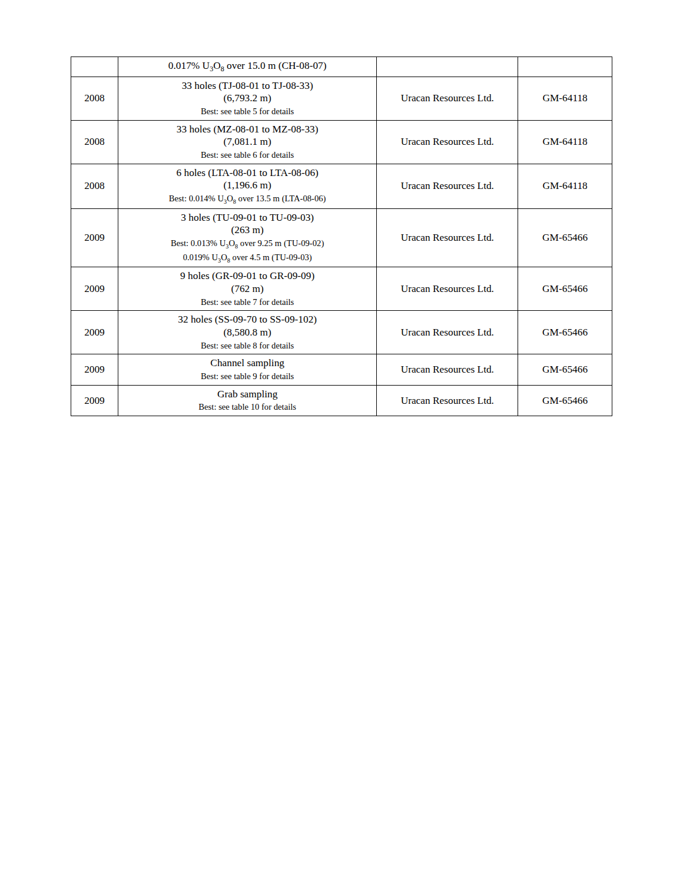| | 0.017% U 3 O 8 over 15.0 m (CH-08-07) | | |
| 2008 | 33 holes (TJ-08-01 to TJ-08-33) (6,793.2 m) Best: see table 5 for details | Uracan Resources Ltd. | GM-64118 |
| 2008 | 33 holes (MZ-08-01 to MZ-08-33) (7,081.1 m) Best: see table 6 for details | Uracan Resources Ltd. | GM-64118 |
| 2008 | 6 holes (LTA-08-01 to LTA-08-06) (1,196.6 m) Best: 0.014% U 3 O 8 over 13.5 m (LTA-08-06) | Uracan Resources Ltd. | GM-64118 |
| 2009 | 3 holes (TU-09-01 to TU-09-03) (263 m) Best: 0.013% U 3 O 8 over 9.25 m (TU-09-02) 0.019% U 3 O 8 over 4.5 m (TU-09-03) | Uracan Resources Ltd. | GM-65466 |
| 2009 | 9 holes (GR-09-01 to GR-09-09) (762 m) Best: see table 7 for details | Uracan Resources Ltd. | GM-65466 |
| 2009 | 32 holes (SS-09-70 to SS-09-102) (8,580.8 m) Best: see table 8 for details | Uracan Resources Ltd. | GM-65466 |
| 2009 | Channel sampling Best: see table 9 for details | Uracan Resources Ltd. | GM-65466 |
| 2009 | Grab sampling Best: see table 10 for details | Uracan Resources Ltd. | GM-65466 |